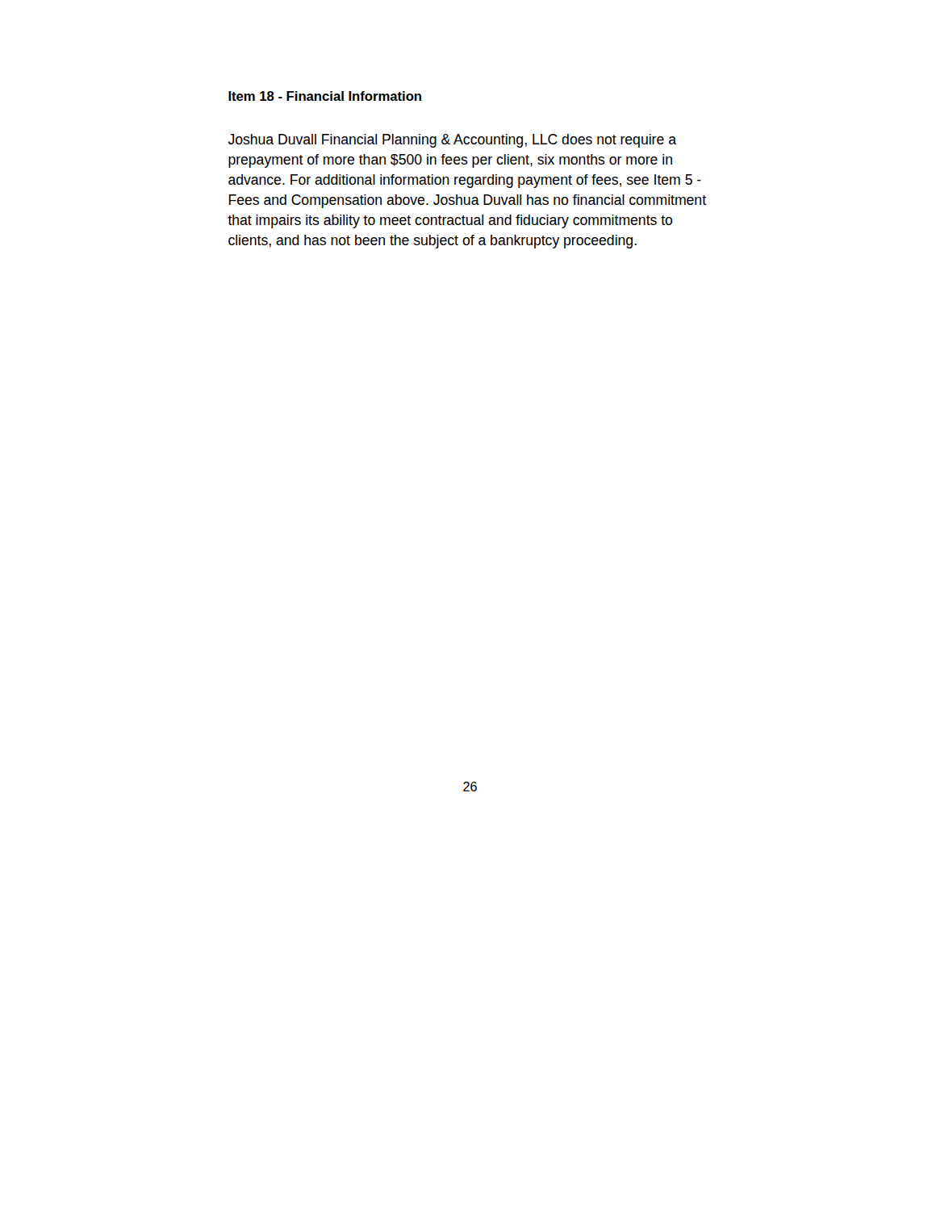Item 18 - Financial Information
Joshua Duvall Financial Planning & Accounting, LLC does not require a prepayment of more than $500 in fees per client, six months or more in advance. For additional information regarding payment of fees, see Item 5 - Fees and Compensation above. Joshua Duvall has no financial commitment that impairs its ability to meet contractual and fiduciary commitments to clients, and has not been the subject of a bankruptcy proceeding.
26